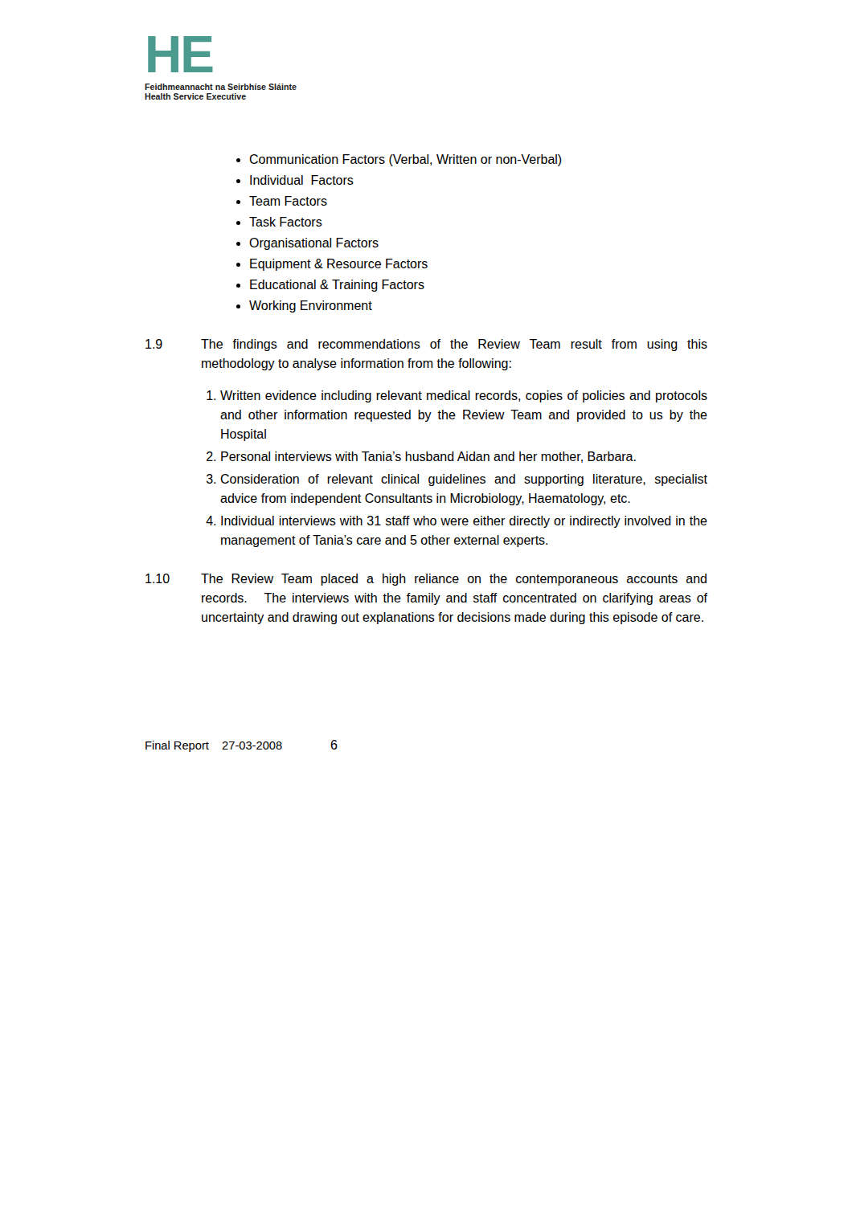HE
Feidhmeannacht na Seirbhíse Sláinte
Health Service Executive
Communication Factors (Verbal, Written or non-Verbal)
Individual Factors
Team Factors
Task Factors
Organisational Factors
Equipment & Resource Factors
Educational & Training Factors
Working Environment
1.9
The findings and recommendations of the Review Team result from using this methodology to analyse information from the following:
Written evidence including relevant medical records, copies of policies and protocols and other information requested by the Review Team and provided to us by the Hospital
Personal interviews with Tania’s husband Aidan and her mother, Barbara.
Consideration of relevant clinical guidelines and supporting literature, specialist advice from independent Consultants in Microbiology, Haematology, etc.
Individual interviews with 31 staff who were either directly or indirectly involved in the management of Tania’s care and 5 other external experts.
1.10
The Review Team placed a high reliance on the contemporaneous accounts and records. The interviews with the family and staff concentrated on clarifying areas of uncertainty and drawing out explanations for decisions made during this episode of care.
Final Report 27-03-2008
6